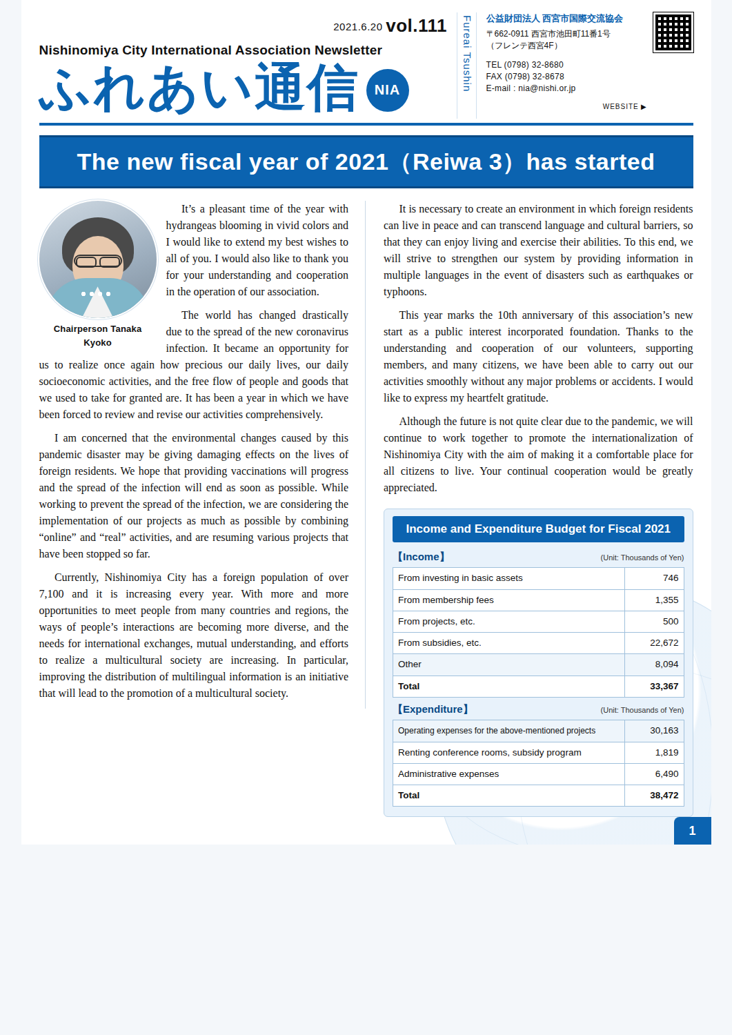2021.6.20 vol.111
Nishinomiya City International Association Newsletter
ふれあい通信 NIA
Fureai Tsushin
公益財団法人 西宮市国際交流協会
〒662-0911 西宮市池田町11番1号
（フレンテ西宮4F）
TEL (0798) 32-8680
FAX (0798) 32-8678
E-mail : nia@nishi.or.jp
WEBSITE ▶
The new fiscal year of 2021（Reiwa 3）has started
Chairperson Tanaka Kyoko
It’s a pleasant time of the year with hydrangeas blooming in vivid colors and I would like to extend my best wishes to all of you. I would also like to thank you for your understanding and cooperation in the operation of our association.
The world has changed drastically due to the spread of the new coronavirus infection. It became an opportunity for us to realize once again how precious our daily lives, our daily socioeconomic activities, and the free flow of people and goods that we used to take for granted are. It has been a year in which we have been forced to review and revise our activities comprehensively.
I am concerned that the environmental changes caused by this pandemic disaster may be giving damaging effects on the lives of foreign residents. We hope that providing vaccinations will progress and the spread of the infection will end as soon as possible. While working to prevent the spread of the infection, we are considering the implementation of our projects as much as possible by combining “online” and “real” activities, and are resuming various projects that have been stopped so far.
Currently, Nishinomiya City has a foreign population of over 7,100 and it is increasing every year. With more and more opportunities to meet people from many countries and regions, the ways of people’s interactions are becoming more diverse, and the needs for international exchanges, mutual understanding, and efforts to realize a multicultural society are increasing. In particular, improving the distribution of multilingual information is an initiative that will lead to the promotion of a multicultural society.
It is necessary to create an environment in which foreign residents can live in peace and can transcend language and cultural barriers, so that they can enjoy living and exercise their abilities. To this end, we will strive to strengthen our system by providing information in multiple languages in the event of disasters such as earthquakes or typhoons.
This year marks the 10th anniversary of this association’s new start as a public interest incorporated foundation. Thanks to the understanding and cooperation of our volunteers, supporting members, and many citizens, we have been able to carry out our activities smoothly without any major problems or accidents. I would like to express my heartfelt gratitude.
Although the future is not quite clear due to the pandemic, we will continue to work together to promote the internationalization of Nishinomiya City with the aim of making it a comfortable place for all citizens to live. Your continual cooperation would be greatly appreciated.
Income and Expenditure Budget for Fiscal 2021
【Income】 (Unit: Thousands of Yen)
| From investing in basic assets | 746 |
| From membership fees | 1,355 |
| From projects, etc. | 500 |
| From subsidies, etc. | 22,672 |
| Other | 8,094 |
| Total | 33,367 |
【Expenditure】 (Unit: Thousands of Yen)
| Operating expenses for the above-mentioned projects | 30,163 |
| Renting conference rooms, subsidy program | 1,819 |
| Administrative expenses | 6,490 |
| Total | 38,472 |
1